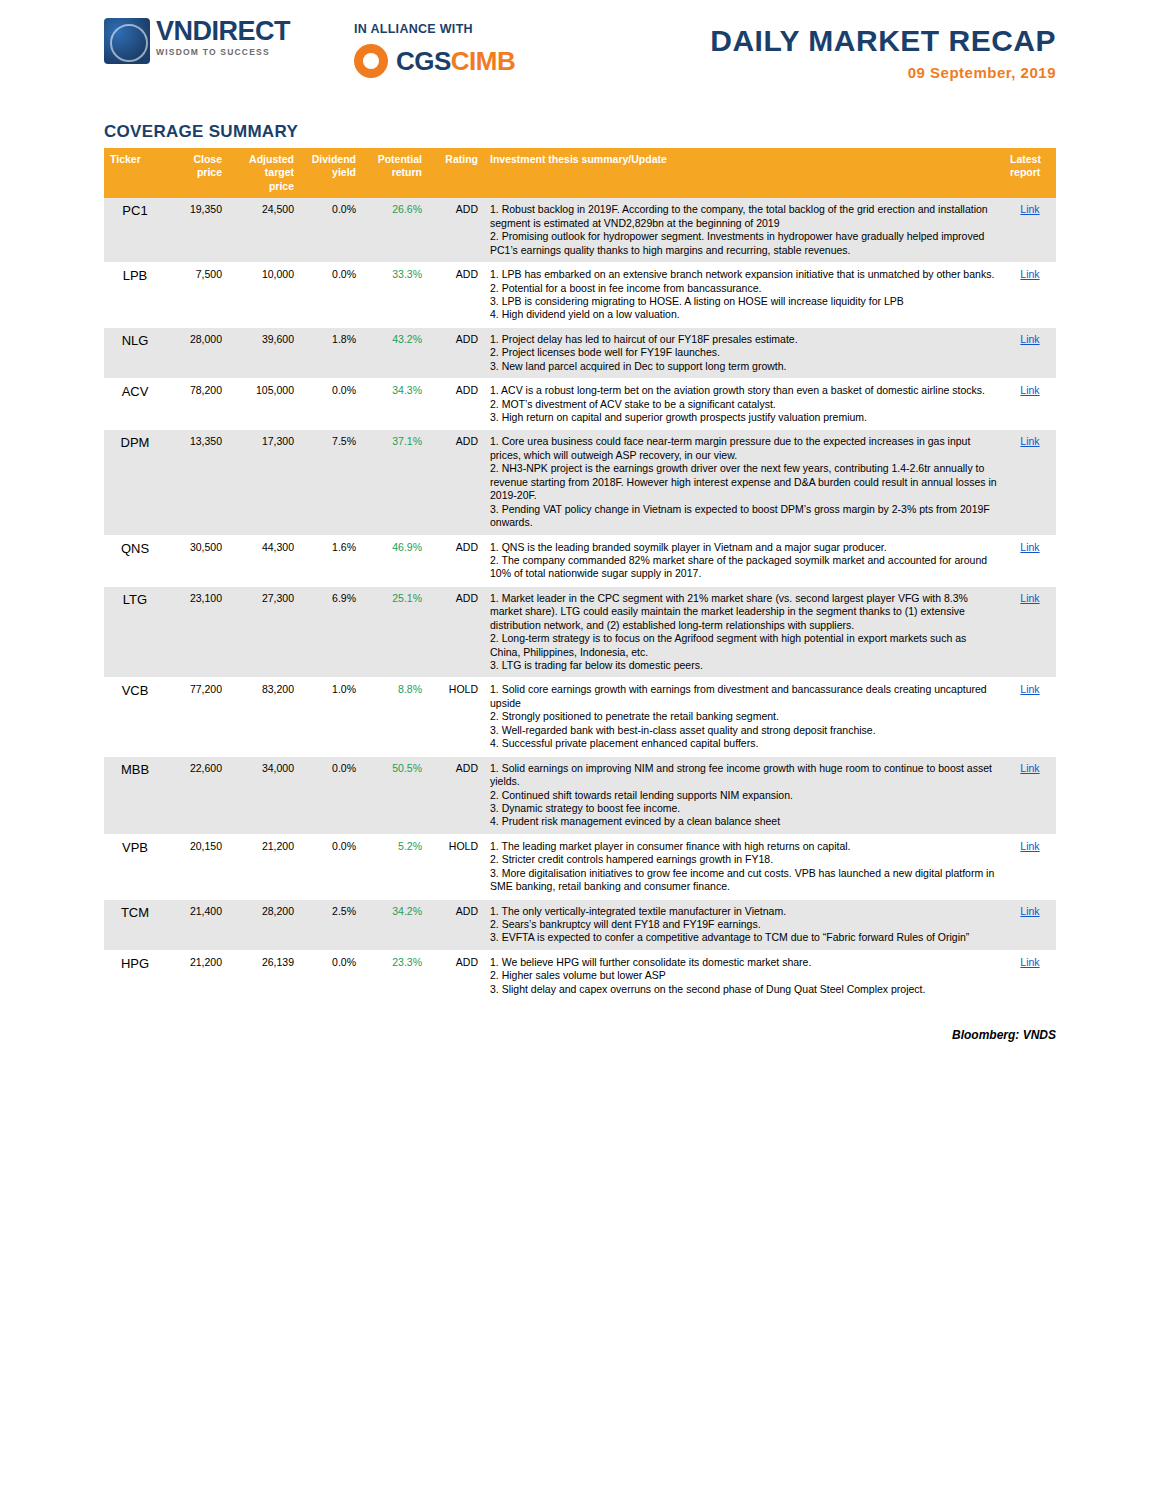VNDIRECT
WISDOM TO SUCCESS
IN ALLIANCE WITH
CGSCIMB
DAILY MARKET RECAP
09 September, 2019
COVERAGE SUMMARY
| Ticker | Close price | Adjusted target price | Dividend yield | Potential return | Rating | Investment thesis summary/Update | Latest report |
| --- | --- | --- | --- | --- | --- | --- | --- |
| PC1 | 19,350 | 24,500 | 0.0% | 26.6% | ADD | 1. Robust backlog in 2019F. According to the company, the total backlog of the grid erection and installation segment is estimated at VND2,829bn at the beginning of 2019 2. Promising outlook for hydropower segment. Investments in hydropower have gradually helped improved PC1’s earnings quality thanks to high margins and recurring, stable revenues. | Link |
| LPB | 7,500 | 10,000 | 0.0% | 33.3% | ADD | 1. LPB has embarked on an extensive branch network expansion initiative that is unmatched by other banks. 2. Potential for a boost in fee income from bancassurance. 3. LPB is considering migrating to HOSE. A listing on HOSE will increase liquidity for LPB 4. High dividend yield on a low valuation. | Link |
| NLG | 28,000 | 39,600 | 1.8% | 43.2% | ADD | 1. Project delay has led to haircut of our FY18F presales estimate. 2. Project licenses bode well for FY19F launches. 3. New land parcel acquired in Dec to support long term growth. | Link |
| ACV | 78,200 | 105,000 | 0.0% | 34.3% | ADD | 1. ACV is a robust long-term bet on the aviation growth story than even a basket of domestic airline stocks. 2. MOT’s divestment of ACV stake to be a significant catalyst. 3. High return on capital and superior growth prospects justify valuation premium. | Link |
| DPM | 13,350 | 17,300 | 7.5% | 37.1% | ADD | 1. Core urea business could face near-term margin pressure due to the expected increases in gas input prices, which will outweigh ASP recovery, in our view. 2. NH3-NPK project is the earnings growth driver over the next few years, contributing 1.4-2.6tr annually to revenue starting from 2018F. However high interest expense and D&A burden could result in annual losses in 2019-20F. 3. Pending VAT policy change in Vietnam is expected to boost DPM’s gross margin by 2-3% pts from 2019F onwards. | Link |
| QNS | 30,500 | 44,300 | 1.6% | 46.9% | ADD | 1. QNS is the leading branded soymilk player in Vietnam and a major sugar producer. 2. The company commanded 82% market share of the packaged soymilk market and accounted for around 10% of total nationwide sugar supply in 2017. | Link |
| LTG | 23,100 | 27,300 | 6.9% | 25.1% | ADD | 1. Market leader in the CPC segment with 21% market share (vs. second largest player VFG with 8.3% market share). LTG could easily maintain the market leadership in the segment thanks to (1) extensive distribution network, and (2) established long-term relationships with suppliers. 2. Long-term strategy is to focus on the Agrifood segment with high potential in export markets such as China, Philippines, Indonesia, etc. 3. LTG is trading far below its domestic peers. | Link |
| VCB | 77,200 | 83,200 | 1.0% | 8.8% | HOLD | 1. Solid core earnings growth with earnings from divestment and bancassurance deals creating uncaptured upside 2. Strongly positioned to penetrate the retail banking segment. 3. Well-regarded bank with best-in-class asset quality and strong deposit franchise. 4. Successful private placement enhanced capital buffers. | Link |
| MBB | 22,600 | 34,000 | 0.0% | 50.5% | ADD | 1. Solid earnings on improving NIM and strong fee income growth with huge room to continue to boost asset yields. 2. Continued shift towards retail lending supports NIM expansion. 3. Dynamic strategy to boost fee income. 4. Prudent risk management evinced by a clean balance sheet | Link |
| VPB | 20,150 | 21,200 | 0.0% | 5.2% | HOLD | 1. The leading market player in consumer finance with high returns on capital. 2. Stricter credit controls hampered earnings growth in FY18. 3. More digitalisation initiatives to grow fee income and cut costs. VPB has launched a new digital platform in SME banking, retail banking and consumer finance. | Link |
| TCM | 21,400 | 28,200 | 2.5% | 34.2% | ADD | 1. The only vertically-integrated textile manufacturer in Vietnam. 2. Sears’s bankruptcy will dent FY18 and FY19F earnings. 3. EVFTA is expected to confer a competitive advantage to TCM due to “Fabric forward Rules of Origin” | Link |
| HPG | 21,200 | 26,139 | 0.0% | 23.3% | ADD | 1. We believe HPG will further consolidate its domestic market share. 2. Higher sales volume but lower ASP 3. Slight delay and capex overruns on the second phase of Dung Quat Steel Complex project. | Link |
Bloomberg: VNDS